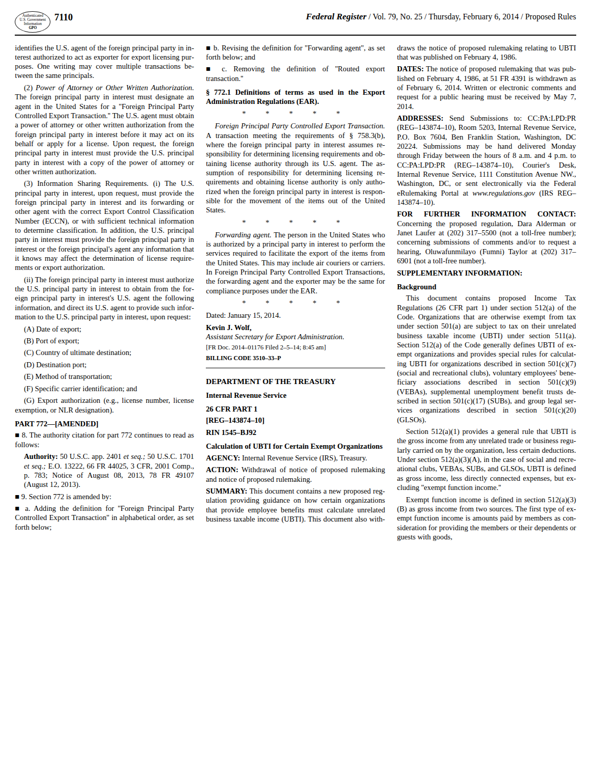Authenticated
U.S. Government
Information
GPO
7110
Federal Register / Vol. 79, No. 25 / Thursday, February 6, 2014 / Proposed Rules
identifies the U.S. agent of the foreign principal party in interest authorized to act as exporter for export licensing purposes. One writing may cover multiple transactions between the same principals.
(2) Power of Attorney or Other Written Authorization. The foreign principal party in interest must designate an agent in the United States for a ''Foreign Principal Party Controlled Export Transaction.'' The U.S. agent must obtain a power of attorney or other written authorization from the foreign principal party in interest before it may act on its behalf or apply for a license. Upon request, the foreign principal party in interest must provide the U.S. principal party in interest with a copy of the power of attorney or other written authorization.
(3) Information Sharing Requirements. (i) The U.S. principal party in interest, upon request, must provide the foreign principal party in interest and its forwarding or other agent with the correct Export Control Classification Number (ECCN), or with sufficient technical information to determine classification. In addition, the U.S. principal party in interest must provide the foreign principal party in interest or the foreign principal's agent any information that it knows may affect the determination of license requirements or export authorization.
(ii) The foreign principal party in interest must authorize the U.S. principal party in interest to obtain from the foreign principal party in interest's U.S. agent the following information, and direct its U.S. agent to provide such information to the U.S. principal party in interest, upon request:
(A) Date of export;
(B) Port of export;
(C) Country of ultimate destination;
(D) Destination port;
(E) Method of transportation;
(F) Specific carrier identification; and
(G) Export authorization (e.g., license number, license exemption, or NLR designation).
PART 772—[AMENDED]
8. The authority citation for part 772 continues to read as follows:
Authority: 50 U.S.C. app. 2401 et seq.; 50 U.S.C. 1701 et seq.; E.O. 13222, 66 FR 44025, 3 CFR, 2001 Comp., p. 783; Notice of August 08, 2013, 78 FR 49107 (August 12, 2013).
9. Section 772 is amended by:
a. Adding the definition for ''Foreign Principal Party Controlled Export Transaction'' in alphabetical order, as set forth below;
b. Revising the definition for ''Forwarding agent'', as set forth below; and
c. Removing the definition of ''Routed export transaction.''
§ 772.1 Definitions of terms as used in the Export Administration Regulations (EAR).
* * * * *
Foreign Principal Party Controlled Export Transaction. A transaction meeting the requirements of § 758.3(b), where the foreign principal party in interest assumes responsibility for determining licensing requirements and obtaining license authority through its U.S. agent. The assumption of responsibility for determining licensing requirements and obtaining license authority is only authorized when the foreign principal party in interest is responsible for the movement of the items out of the United States.
* * * * *
Forwarding agent. The person in the United States who is authorized by a principal party in interest to perform the services required to facilitate the export of the items from the United States. This may include air couriers or carriers. In Foreign Principal Party Controlled Export Transactions, the forwarding agent and the exporter may be the same for compliance purposes under the EAR.
* * * * *
Dated: January 15, 2014.
Kevin J. Wolf,
Assistant Secretary for Export Administration.
[FR Doc. 2014–01176 Filed 2–5–14; 8:45 am]
BILLING CODE 3510–33–P
DEPARTMENT OF THE TREASURY
Internal Revenue Service
26 CFR Part 1
[REG–143874–10]
RIN 1545–BJ92
Calculation of UBTI for Certain Exempt Organizations
AGENCY: Internal Revenue Service (IRS), Treasury.
ACTION: Withdrawal of notice of proposed rulemaking and notice of proposed rulemaking.
SUMMARY: This document contains a new proposed regulation providing guidance on how certain organizations that provide employee benefits must calculate unrelated business taxable income (UBTI). This document also withdraws the notice of proposed rulemaking relating to UBTI that was published on February 4, 1986.
DATES: The notice of proposed rulemaking that was published on February 4, 1986, at 51 FR 4391 is withdrawn as of February 6, 2014. Written or electronic comments and request for a public hearing must be received by May 7, 2014.
ADDRESSES: Send Submissions to: CC:PA:LPD:PR (REG–143874–10), Room 5203, Internal Revenue Service, P.O. Box 7604, Ben Franklin Station, Washington, DC 20224. Submissions may be hand delivered Monday through Friday between the hours of 8 a.m. and 4 p.m. to CC:PA:LPD:PR (REG–143874–10), Courier's Desk, Internal Revenue Service, 1111 Constitution Avenue NW., Washington, DC, or sent electronically via the Federal eRulemaking Portal at www.regulations.gov (IRS REG–143874–10).
FOR FURTHER INFORMATION CONTACT: Concerning the proposed regulation, Dara Alderman or Janet Laufer at (202) 317–5500 (not a toll-free number); concerning submissions of comments and/or to request a hearing, Oluwafunmilayo (Fumni) Taylor at (202) 317–6901 (not a toll-free number).
SUPPLEMENTARY INFORMATION:
Background
This document contains proposed Income Tax Regulations (26 CFR part 1) under section 512(a) of the Code. Organizations that are otherwise exempt from tax under section 501(a) are subject to tax on their unrelated business taxable income (UBTI) under section 511(a). Section 512(a) of the Code generally defines UBTI of exempt organizations and provides special rules for calculating UBTI for organizations described in section 501(c)(7) (social and recreational clubs), voluntary employees' beneficiary associations described in section 501(c)(9) (VEBAs), supplemental unemployment benefit trusts described in section 501(c)(17) (SUBs), and group legal services organizations described in section 501(c)(20) (GLSOs).
Section 512(a)(1) provides a general rule that UBTI is the gross income from any unrelated trade or business regularly carried on by the organization, less certain deductions. Under section 512(a)(3)(A), in the case of social and recreational clubs, VEBAs, SUBs, and GLSOs, UBTI is defined as gross income, less directly connected expenses, but excluding ''exempt function income.''
Exempt function income is defined in section 512(a)(3)(B) as gross income from two sources. The first type of exempt function income is amounts paid by members as consideration for providing the members or their dependents or guests with goods,